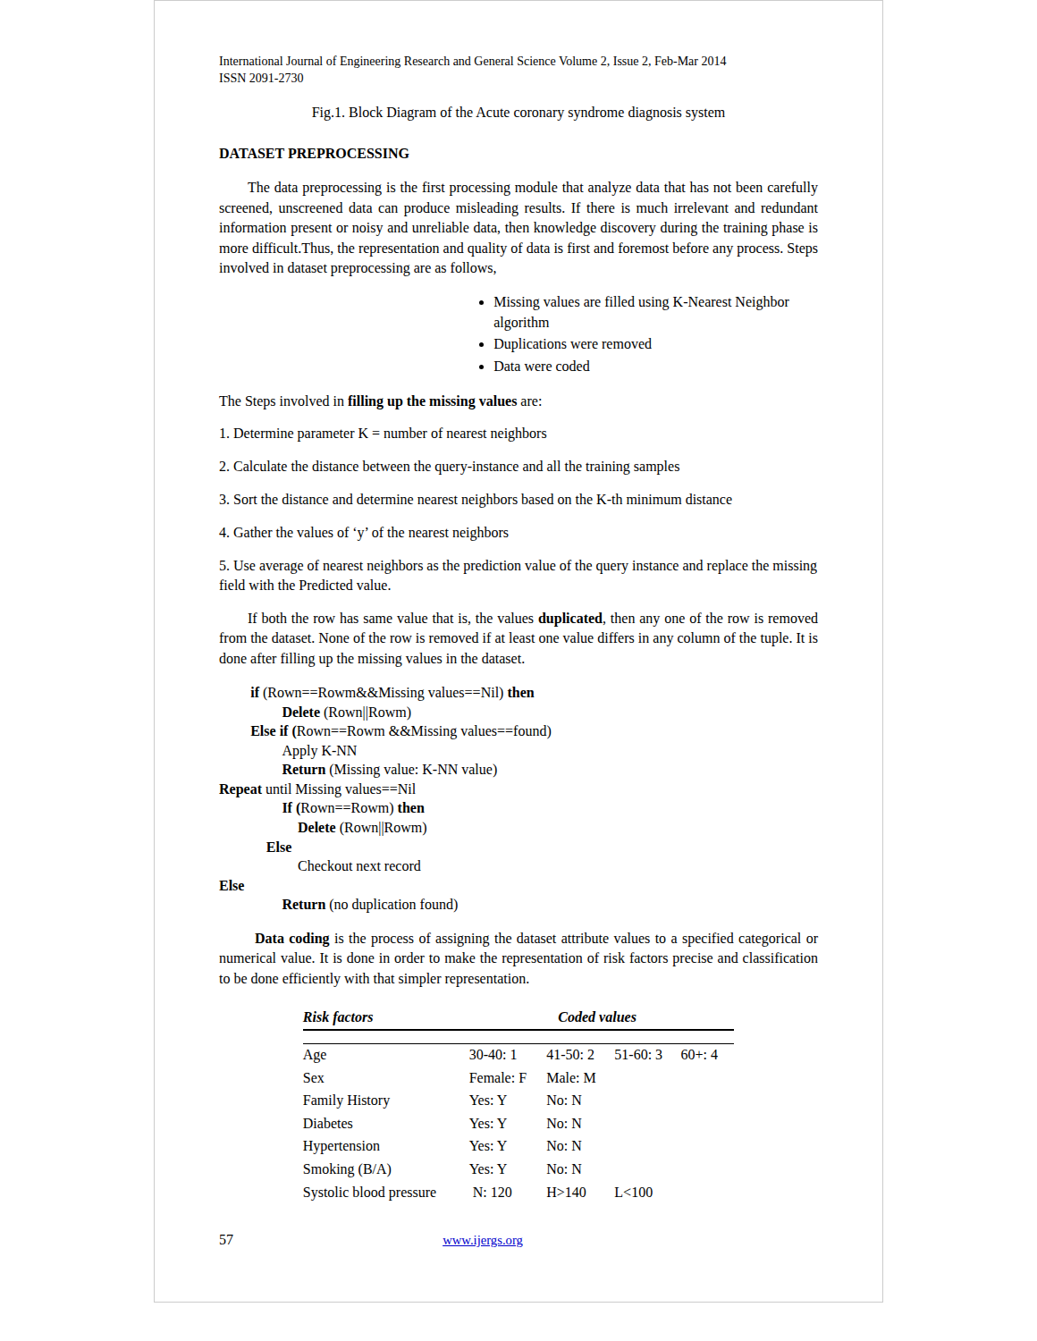International Journal of Engineering Research and General Science Volume 2, Issue 2, Feb-Mar 2014
ISSN 2091-2730
Fig.1. Block Diagram of the Acute coronary syndrome diagnosis system
Dataset Preprocessing
The data preprocessing is the first processing module that analyze data that has not been carefully screened, unscreened data can produce misleading results. If there is much irrelevant and redundant information present or noisy and unreliable data, then knowledge discovery during the training phase is more difficult.Thus, the representation and quality of data is first and foremost before any process. Steps involved in dataset preprocessing are as follows,
Missing values are filled using K-Nearest Neighbor algorithm
Duplications were removed
Data were coded
The Steps involved in filling up the missing values are:
1. Determine parameter K = number of nearest neighbors
2. Calculate the distance between the query-instance and all the training samples
3. Sort the distance and determine nearest neighbors based on the K-th minimum distance
4. Gather the values of ‘y’ of the nearest neighbors
5. Use average of nearest neighbors as the prediction value of the query instance and replace the missing field with the Predicted value.
If both the row has same value that is, the values duplicated, then any one of the row is removed from the dataset. None of the row is removed if at least one value differs in any column of the tuple. It is done after filling up the missing values in the dataset.
if (Rown==Rowm&&Missing values==Nil) then
Delete (Rown||Rowm)
Else if (Rown==Rowm &&Missing values==found)
Apply K-NN
Return (Missing value: K-NN value)
Repeat until Missing values==Nil
If (Rown==Rowm) then
Delete (Rown||Rowm)
Else
Checkout next record
Else
Return (no duplication found)
Data coding is the process of assigning the dataset attribute values to a specified categorical or numerical value. It is done in order to make the representation of risk factors precise and classification to be done efficiently with that simpler representation.
| Risk factors | Coded values |
| --- | --- |
| Age | 30-40: 1 | 41-50: 2 | 51-60: 3 | 60+: 4 |
| Sex | Female: F | Male: M | | |
| Family History | Yes: Y | No: N | | |
| Diabetes | Yes: Y | No: N | | |
| Hypertension | Yes: Y | No: N | | |
| Smoking (B/A) | Yes: Y | No: N | | |
| Systolic blood pressure | N: 120 | H>140 | L<100 | |
57
www.ijergs.org